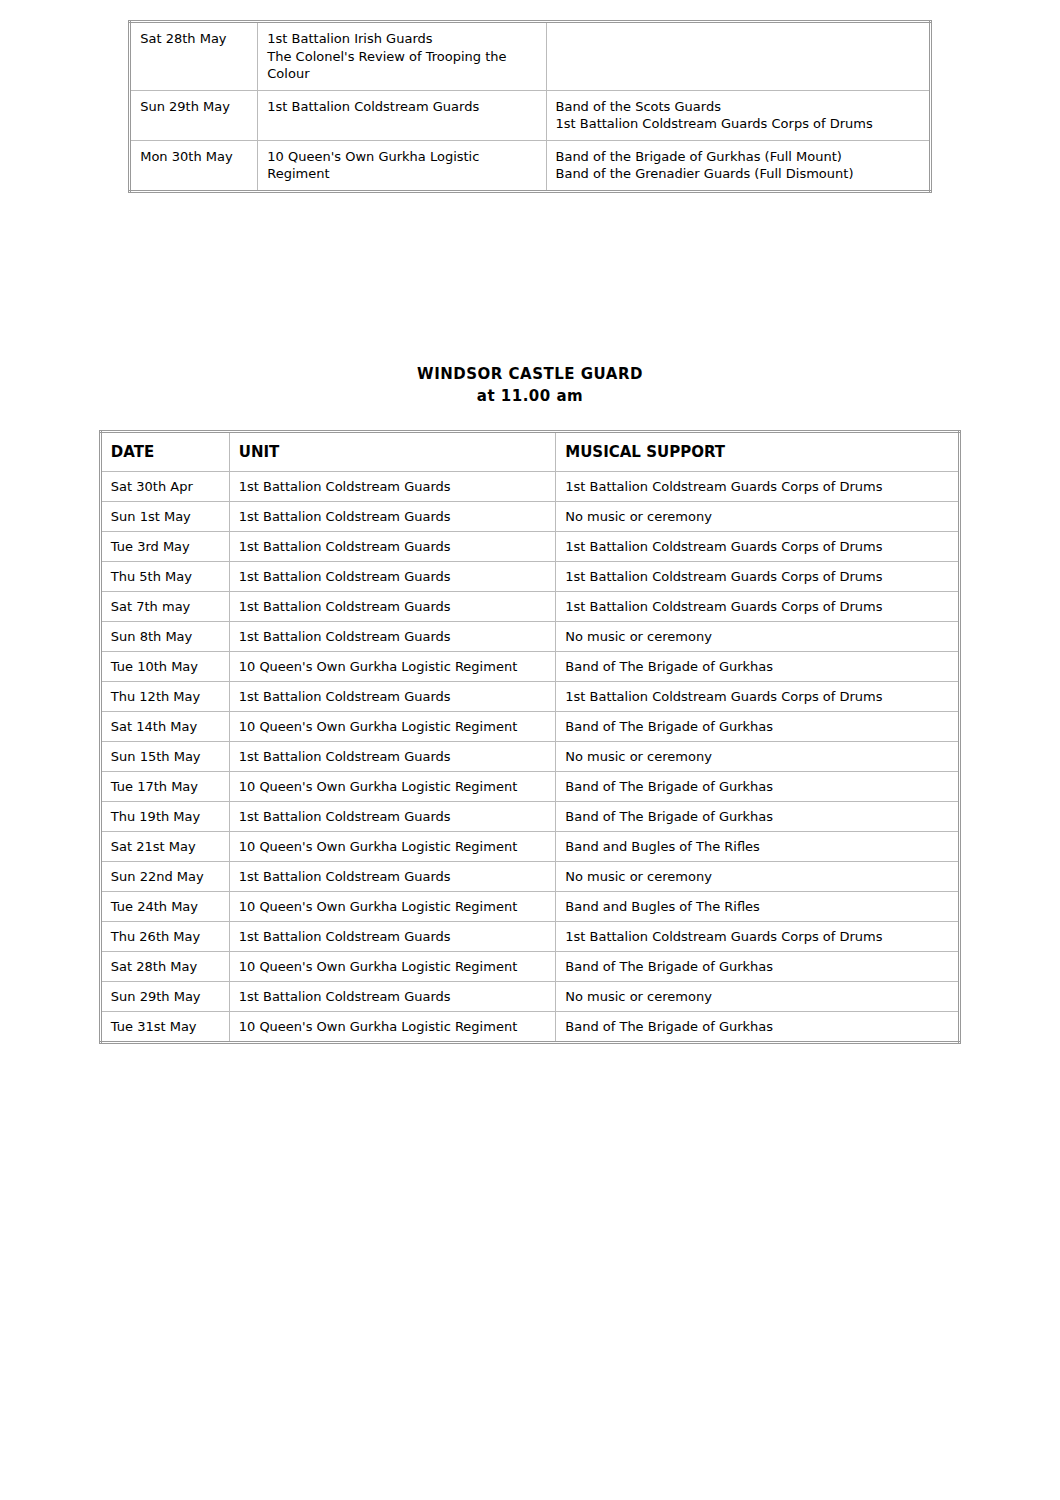| Sat 28th May | 1st Battalion Irish Guards The Colonel's Review of Trooping the Colour | |
| Sun 29th May | 1st Battalion Coldstream Guards | Band of the Scots Guards 1st Battalion Coldstream Guards Corps of Drums |
| Mon 30th May | 10 Queen's Own Gurkha Logistic Regiment | Band of the Brigade of Gurkhas (Full Mount) Band of the Grenadier Guards (Full Dismount) |
WINDSOR CASTLE GUARD
at 11.00 am
| DATE | UNIT | MUSICAL SUPPORT |
| --- | --- | --- |
| Sat 30th Apr | 1st Battalion Coldstream Guards | 1st Battalion Coldstream Guards Corps of Drums |
| Sun 1st May | 1st Battalion Coldstream Guards | No music or ceremony |
| Tue 3rd May | 1st Battalion Coldstream Guards | 1st Battalion Coldstream Guards Corps of Drums |
| Thu 5th May | 1st Battalion Coldstream Guards | 1st Battalion Coldstream Guards Corps of Drums |
| Sat 7th may | 1st Battalion Coldstream Guards | 1st Battalion Coldstream Guards Corps of Drums |
| Sun 8th May | 1st Battalion Coldstream Guards | No music or ceremony |
| Tue 10th May | 10 Queen's Own Gurkha Logistic Regiment | Band of The Brigade of Gurkhas |
| Thu 12th May | 1st Battalion Coldstream Guards | 1st Battalion Coldstream Guards Corps of Drums |
| Sat 14th May | 10 Queen's Own Gurkha Logistic Regiment | Band of The Brigade of Gurkhas |
| Sun 15th May | 1st Battalion Coldstream Guards | No music or ceremony |
| Tue 17th May | 10 Queen's Own Gurkha Logistic Regiment | Band of The Brigade of Gurkhas |
| Thu 19th May | 1st Battalion Coldstream Guards | Band of The Brigade of Gurkhas |
| Sat 21st May | 10 Queen's Own Gurkha Logistic Regiment | Band and Bugles of The Rifles |
| Sun 22nd May | 1st Battalion Coldstream Guards | No music or ceremony |
| Tue 24th May | 10 Queen's Own Gurkha Logistic Regiment | Band and Bugles of The Rifles |
| Thu 26th May | 1st Battalion Coldstream Guards | 1st Battalion Coldstream Guards Corps of Drums |
| Sat 28th May | 10 Queen's Own Gurkha Logistic Regiment | Band of The Brigade of Gurkhas |
| Sun 29th May | 1st Battalion Coldstream Guards | No music or ceremony |
| Tue 31st May | 10 Queen's Own Gurkha Logistic Regiment | Band of The Brigade of Gurkhas |